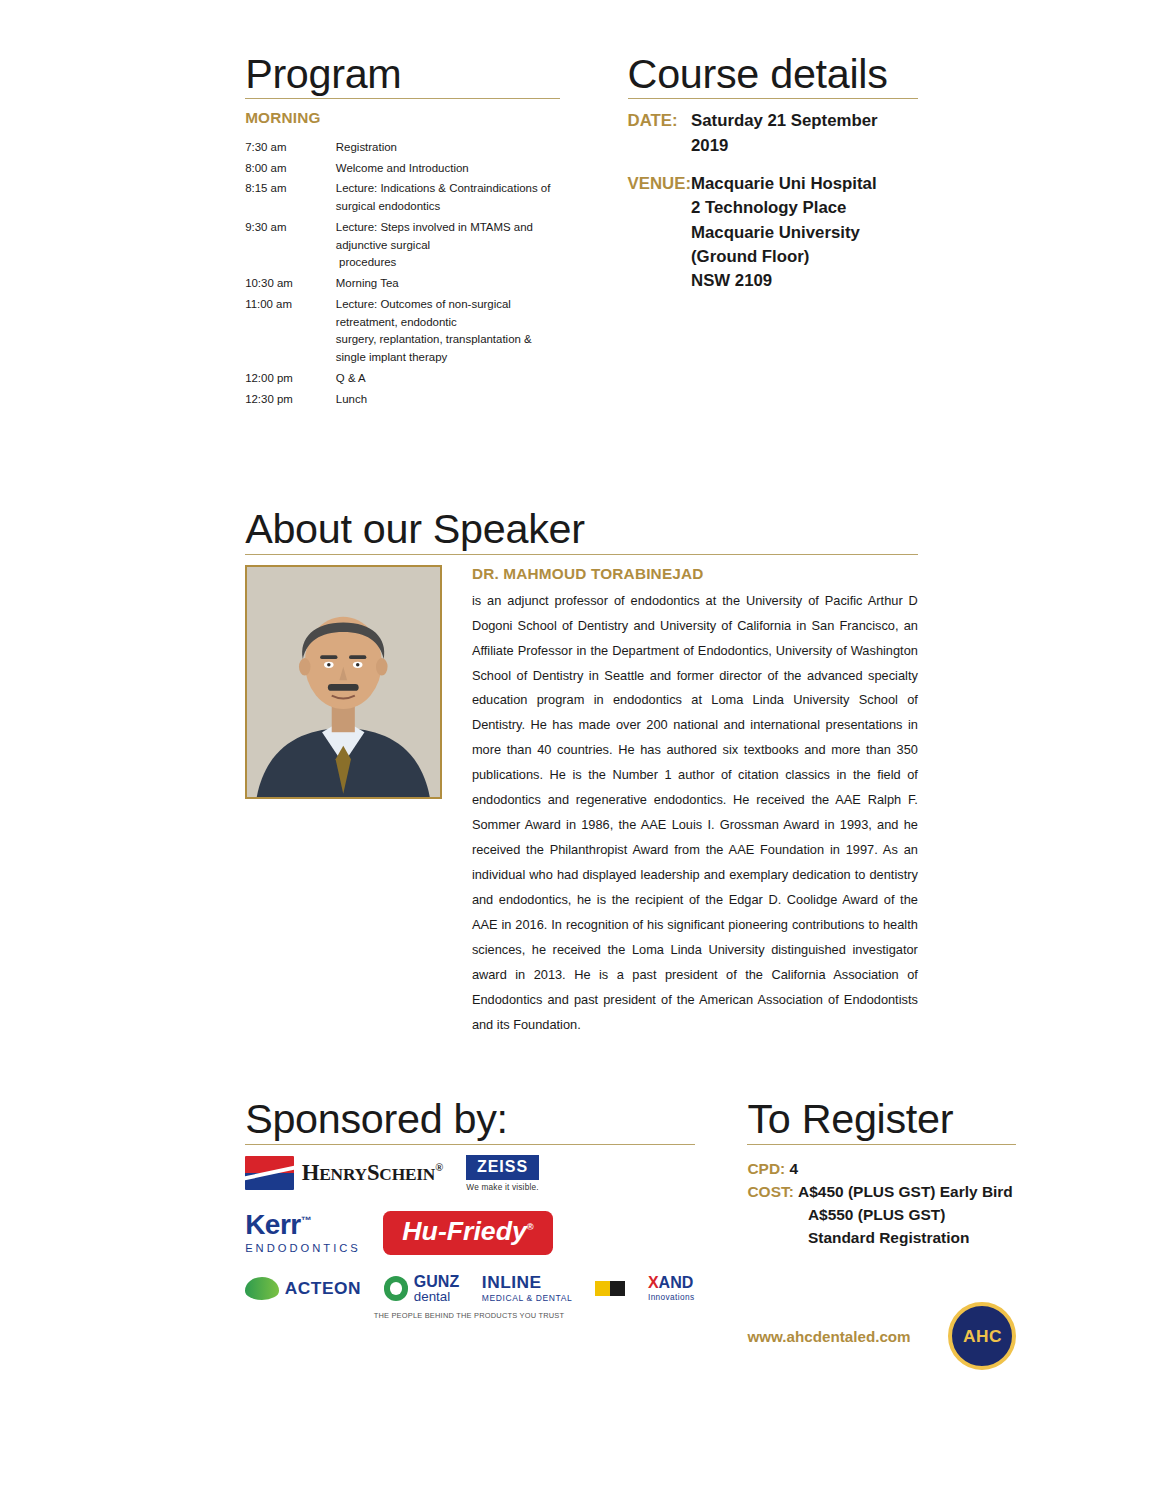Program
MORNING
| 7:30 am | Registration |
| 8:00 am | Welcome and Introduction |
| 8:15 am | Lecture: Indications & Contraindications of surgical endodontics |
| 9:30 am | Lecture: Steps involved in MTAMS and adjunctive surgical procedures |
| 10:30 am | Morning Tea |
| 11:00 am | Lecture: Outcomes of non-surgical retreatment, endodontic surgery, replantation, transplantation & single implant therapy |
| 12:00 pm | Q & A |
| 12:30 pm | Lunch |
Course details
| DATE: | Saturday 21 September 2019 |
| VENUE: | Macquarie Uni Hospital 2 Technology Place Macquarie University (Ground Floor) NSW 2109 |
About our Speaker
DR. MAHMOUD TORABINEJAD
is an adjunct professor of endodontics at the University of Pacific Arthur D Dogoni School of Dentistry and University of California in San Francisco, an Affiliate Professor in the Department of Endodontics, University of Washington School of Dentistry in Seattle and former director of the advanced specialty education program in endodontics at Loma Linda University School of Dentistry. He has made over 200 national and international presentations in more than 40 countries. He has authored six textbooks and more than 350 publications. He is the Number 1 author of citation classics in the field of endodontics and regenerative endodontics. He received the AAE Ralph F. Sommer Award in 1986, the AAE Louis I. Grossman Award in 1993, and he received the Philanthropist Award from the AAE Foundation in 1997. As an individual who had displayed leadership and exemplary dedication to dentistry and endodontics, he is the recipient of the Edgar D. Coolidge Award of the AAE in 2016. In recognition of his significant pioneering contributions to health sciences, he received the Loma Linda University distinguished investigator award in 2013. He is a past president of the California Association of Endodontics and past president of the American Association of Endodontists and its Foundation.
Sponsored by:
HENRYSCHEIN®
ZEISS
We make it visible.
Kerr™
ENDODONTICS
Hu-Friedy®
ACTEON
GUNZ
dental
INLINE
MEDICAL & DENTAL
XAND
Innovations
THE PEOPLE BEHIND THE PRODUCTS YOU TRUST
To Register
CPD: 4
COST: A$450 (PLUS GST) Early Bird
A$550 (PLUS GST) Standard Registration
www.ahcdentaled.com
AHC